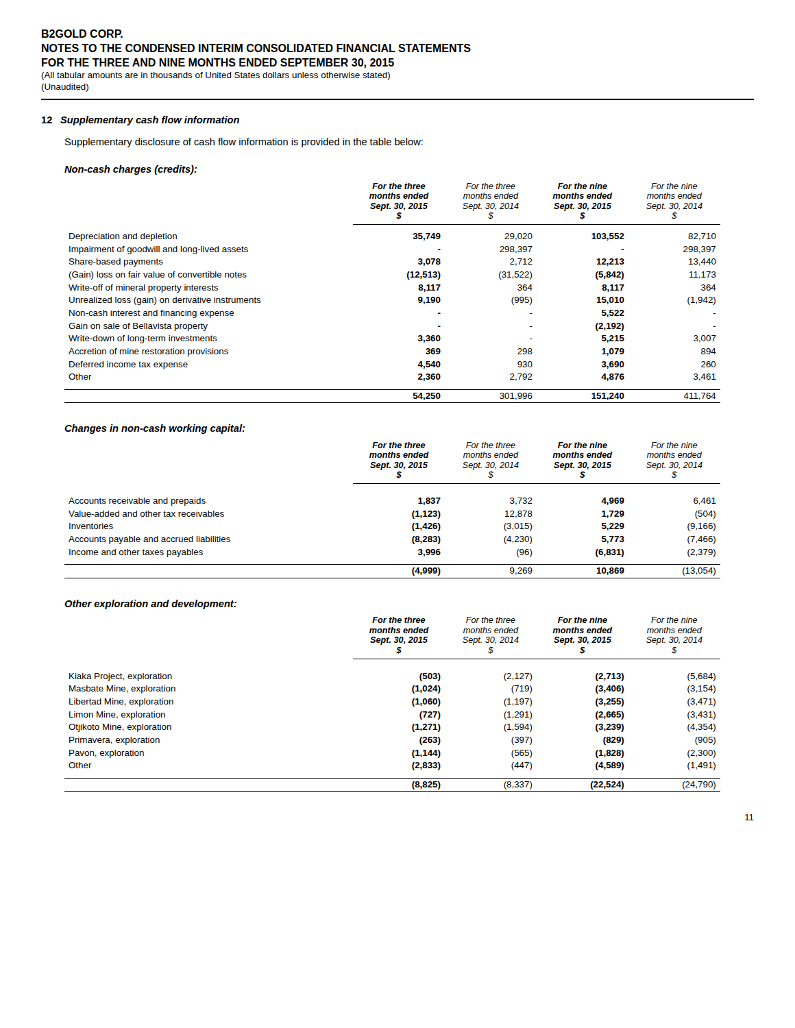B2GOLD CORP.
NOTES TO THE CONDENSED INTERIM CONSOLIDATED FINANCIAL STATEMENTS
FOR THE THREE AND NINE MONTHS ENDED SEPTEMBER 30, 2015
(All tabular amounts are in thousands of United States dollars unless otherwise stated)
(Unaudited)
12 Supplementary cash flow information
Supplementary disclosure of cash flow information is provided in the table below:
Non-cash charges (credits):
| | For the three months ended Sept. 30, 2015 $ | For the three months ended Sept. 30, 2014 $ | For the nine months ended Sept. 30, 2015 $ | For the nine months ended Sept. 30, 2014 $ |
| --- | --- | --- | --- | --- |
| Depreciation and depletion | 35,749 | 29,020 | 103,552 | 82,710 |
| Impairment of goodwill and long-lived assets | - | 298,397 | - | 298,397 |
| Share-based payments | 3,078 | 2,712 | 12,213 | 13,440 |
| (Gain) loss on fair value of convertible notes | (12,513) | (31,522) | (5,842) | 11,173 |
| Write-off of mineral property interests | 8,117 | 364 | 8,117 | 364 |
| Unrealized loss (gain) on derivative instruments | 9,190 | (995) | 15,010 | (1,942) |
| Non-cash interest and financing expense | - | - | 5,522 | - |
| Gain on sale of Bellavista property | - | - | (2,192) | - |
| Write-down of long-term investments | 3,360 | - | 5,215 | 3,007 |
| Accretion of mine restoration provisions | 369 | 298 | 1,079 | 894 |
| Deferred income tax expense | 4,540 | 930 | 3,690 | 260 |
| Other | 2,360 | 2,792 | 4,876 | 3,461 |
| | 54,250 | 301,996 | 151,240 | 411,764 |
Changes in non-cash working capital:
| | For the three months ended Sept. 30, 2015 $ | For the three months ended Sept. 30, 2014 $ | For the nine months ended Sept. 30, 2015 $ | For the nine months ended Sept. 30, 2014 $ |
| --- | --- | --- | --- | --- |
| Accounts receivable and prepaids | 1,837 | 3,732 | 4,969 | 6,461 |
| Value-added and other tax receivables | (1,123) | 12,878 | 1,729 | (504) |
| Inventories | (1,426) | (3,015) | 5,229 | (9,166) |
| Accounts payable and accrued liabilities | (8,283) | (4,230) | 5,773 | (7,466) |
| Income and other taxes payables | 3,996 | (96) | (6,831) | (2,379) |
| | (4,999) | 9,269 | 10,869 | (13,054) |
Other exploration and development:
| | For the three months ended Sept. 30, 2015 $ | For the three months ended Sept. 30, 2014 $ | For the nine months ended Sept. 30, 2015 $ | For the nine months ended Sept. 30, 2014 $ |
| --- | --- | --- | --- | --- |
| Kiaka Project, exploration | (503) | (2,127) | (2,713) | (5,684) |
| Masbate Mine, exploration | (1,024) | (719) | (3,406) | (3,154) |
| Libertad Mine, exploration | (1,060) | (1,197) | (3,255) | (3,471) |
| Limon Mine, exploration | (727) | (1,291) | (2,665) | (3,431) |
| Otjikoto Mine, exploration | (1,271) | (1,594) | (3,239) | (4,354) |
| Primavera, exploration | (263) | (397) | (829) | (905) |
| Pavon, exploration | (1,144) | (565) | (1,828) | (2,300) |
| Other | (2,833) | (447) | (4,589) | (1,491) |
| | (8,825) | (8,337) | (22,524) | (24,790) |
11